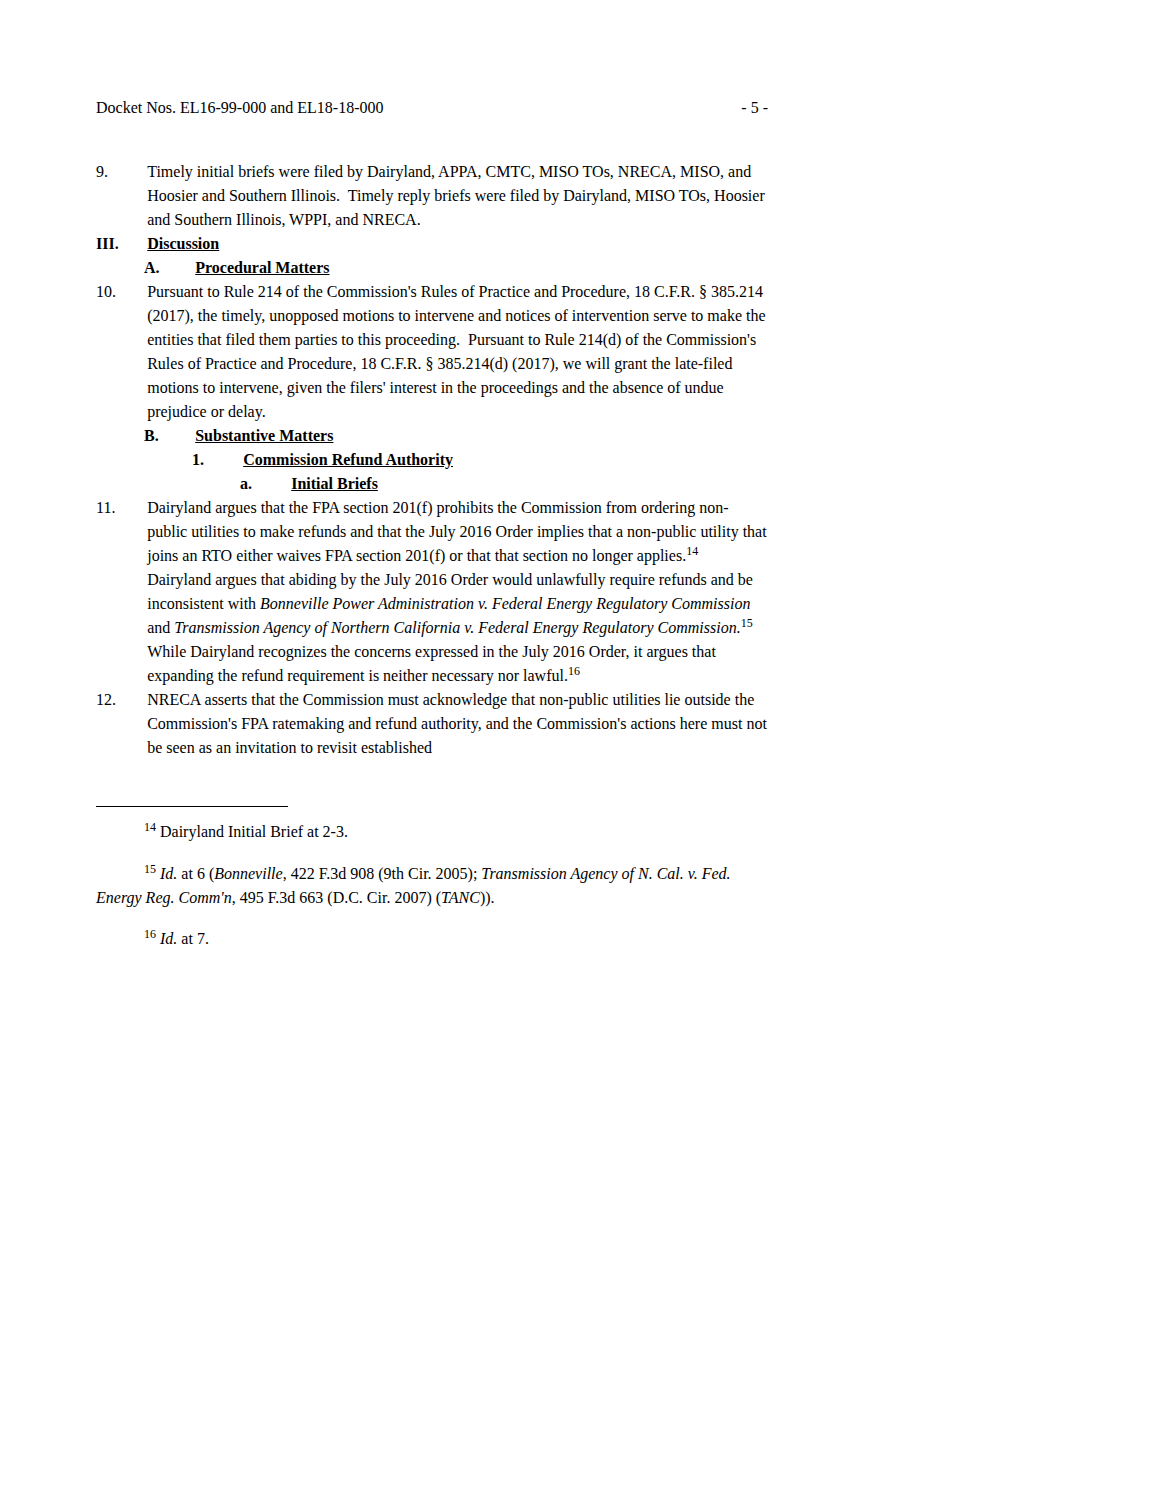Docket Nos. EL16-99-000 and EL18-18-000 - 5 -
9. Timely initial briefs were filed by Dairyland, APPA, CMTC, MISO TOs, NRECA, MISO, and Hoosier and Southern Illinois. Timely reply briefs were filed by Dairyland, MISO TOs, Hoosier and Southern Illinois, WPPI, and NRECA.
III. Discussion
A. Procedural Matters
10. Pursuant to Rule 214 of the Commission's Rules of Practice and Procedure, 18 C.F.R. § 385.214 (2017), the timely, unopposed motions to intervene and notices of intervention serve to make the entities that filed them parties to this proceeding. Pursuant to Rule 214(d) of the Commission's Rules of Practice and Procedure, 18 C.F.R. § 385.214(d) (2017), we will grant the late-filed motions to intervene, given the filers' interest in the proceedings and the absence of undue prejudice or delay.
B. Substantive Matters
1. Commission Refund Authority
a. Initial Briefs
11. Dairyland argues that the FPA section 201(f) prohibits the Commission from ordering non-public utilities to make refunds and that the July 2016 Order implies that a non-public utility that joins an RTO either waives FPA section 201(f) or that that section no longer applies.14 Dairyland argues that abiding by the July 2016 Order would unlawfully require refunds and be inconsistent with Bonneville Power Administration v. Federal Energy Regulatory Commission and Transmission Agency of Northern California v. Federal Energy Regulatory Commission.15 While Dairyland recognizes the concerns expressed in the July 2016 Order, it argues that expanding the refund requirement is neither necessary nor lawful.16
12. NRECA asserts that the Commission must acknowledge that non-public utilities lie outside the Commission's FPA ratemaking and refund authority, and the Commission's actions here must not be seen as an invitation to revisit established
14 Dairyland Initial Brief at 2-3.
15 Id. at 6 (Bonneville, 422 F.3d 908 (9th Cir. 2005); Transmission Agency of N. Cal. v. Fed. Energy Reg. Comm'n, 495 F.3d 663 (D.C. Cir. 2007) (TANC)).
16 Id. at 7.